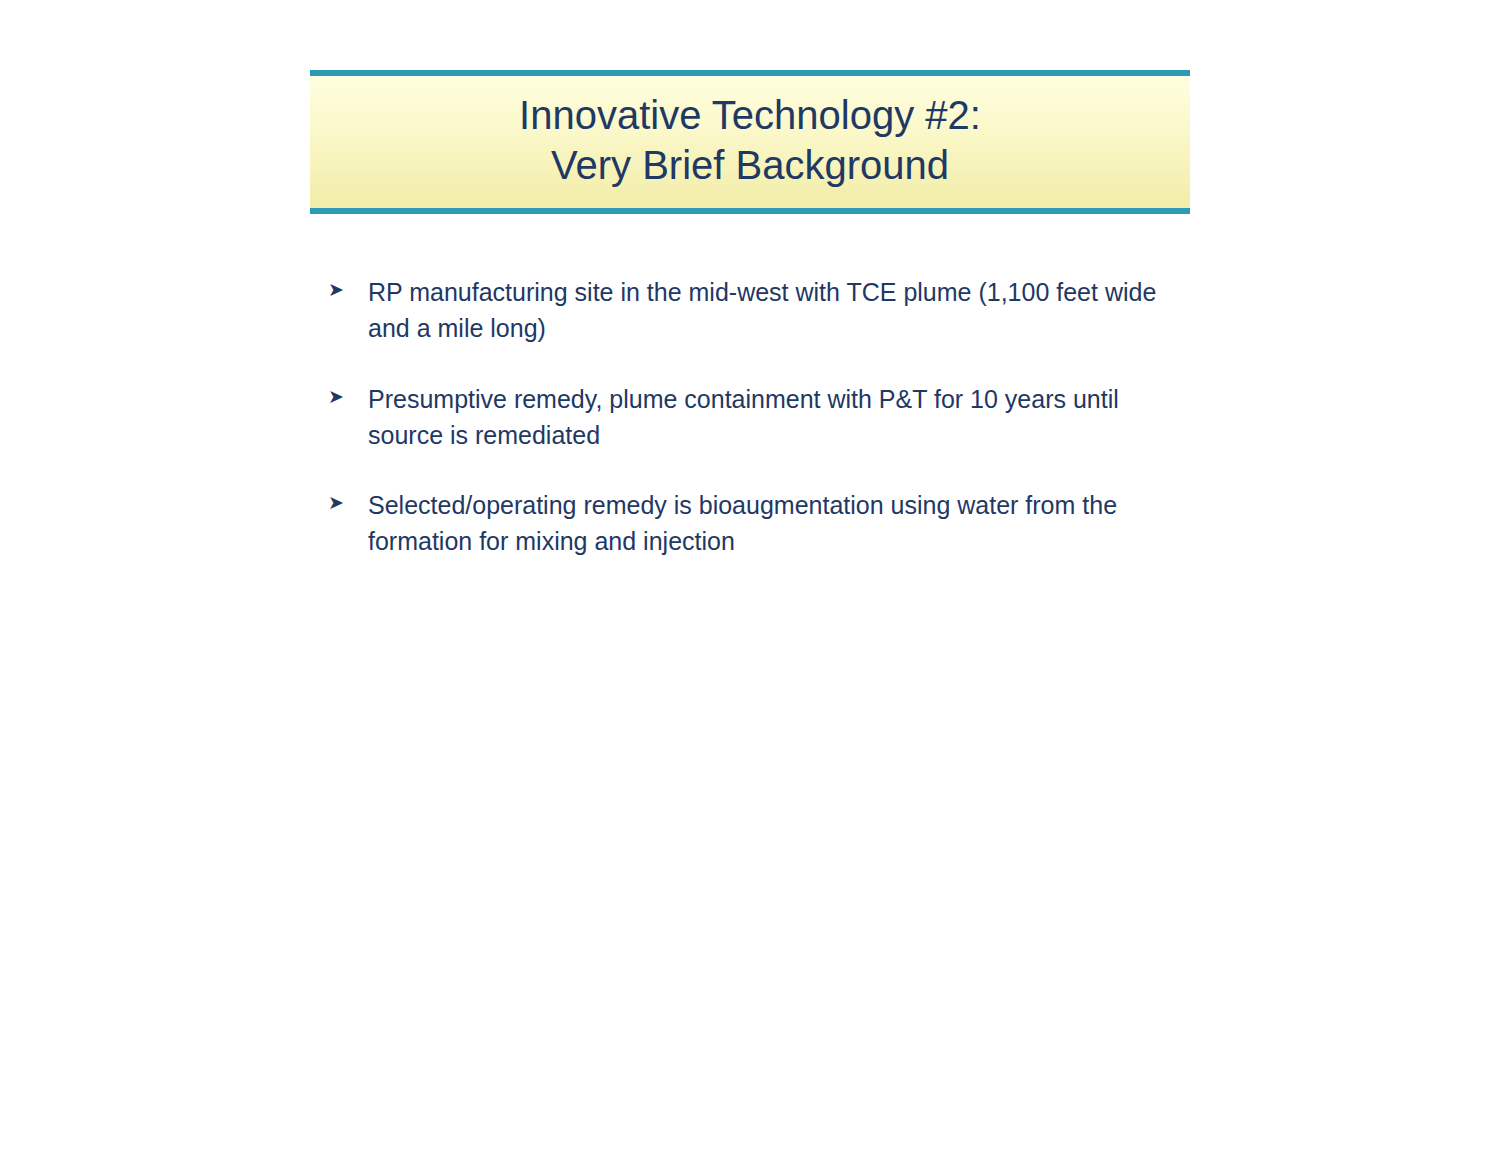Innovative Technology #2:
Very Brief Background
RP manufacturing site in the mid-west with TCE plume (1,100 feet wide and a mile long)
Presumptive remedy, plume containment with P&T for 10 years until source is remediated
Selected/operating remedy is bioaugmentation using water from the formation for mixing and injection